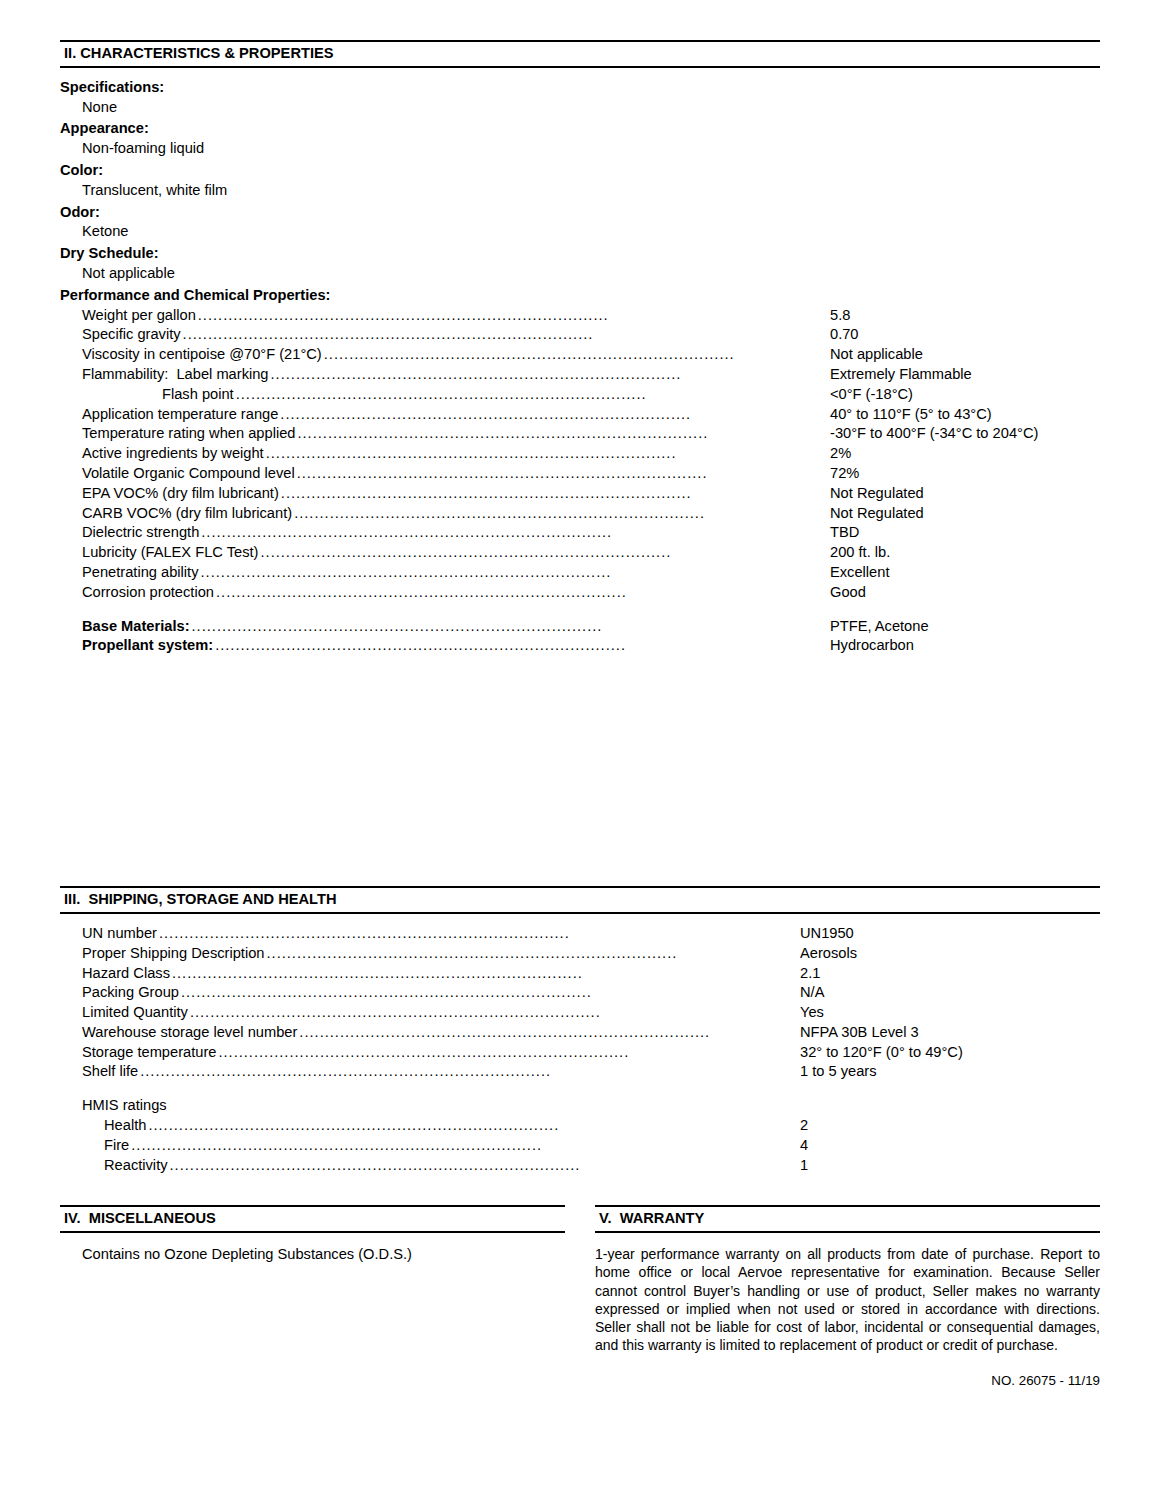II. CHARACTERISTICS & PROPERTIES
Specifications:
None
Appearance:
Non-foaming liquid
Color:
Translucent, white film
Odor:
Ketone
Dry Schedule:
Not applicable
Performance and Chemical Properties:
Weight per gallon ................................................................................. 5.8
Specific gravity ................................................................................. 0.70
Viscosity in centipoise @70°F (21°C) ................................................................................. Not applicable
Flammability: Label marking ................................................................................. Extremely Flammable
Flash point ................................................................................. <0°F (-18°C)
Application temperature range ................................................................................. 40° to 110°F (5° to 43°C)
Temperature rating when applied ................................................................................. -30°F to 400°F (-34°C to 204°C)
Active ingredients by weight ................................................................................. 2%
Volatile Organic Compound level ................................................................................. 72%
EPA VOC% (dry film lubricant) ................................................................................. Not Regulated
CARB VOC% (dry film lubricant) ................................................................................. Not Regulated
Dielectric strength ................................................................................. TBD
Lubricity (FALEX FLC Test) ................................................................................. 200 ft. lb.
Penetrating ability ................................................................................. Excellent
Corrosion protection ................................................................................. Good
Base Materials: ................................................................................. PTFE, Acetone
Propellant system: ................................................................................. Hydrocarbon
III. SHIPPING, STORAGE AND HEALTH
UN number ................................................................................. UN1950
Proper Shipping Description ................................................................................. Aerosols
Hazard Class ................................................................................. 2.1
Packing Group ................................................................................. N/A
Limited Quantity ................................................................................. Yes
Warehouse storage level number ................................................................................. NFPA 30B Level 3
Storage temperature ................................................................................. 32° to 120°F (0° to 49°C)
Shelf life ................................................................................. 1 to 5 years
HMIS ratings
Health ................................................................................. 2
Fire ................................................................................. 4
Reactivity ................................................................................. 1
IV. MISCELLANEOUS
Contains no Ozone Depleting Substances (O.D.S.)
V. WARRANTY
1-year performance warranty on all products from date of purchase. Report to home office or local Aervoe representative for examination. Because Seller cannot control Buyer’s handling or use of product, Seller makes no warranty expressed or implied when not used or stored in accordance with directions. Seller shall not be liable for cost of labor, incidental or consequential damages, and this warranty is limited to replacement of product or credit of purchase.
NO. 26075 - 11/19